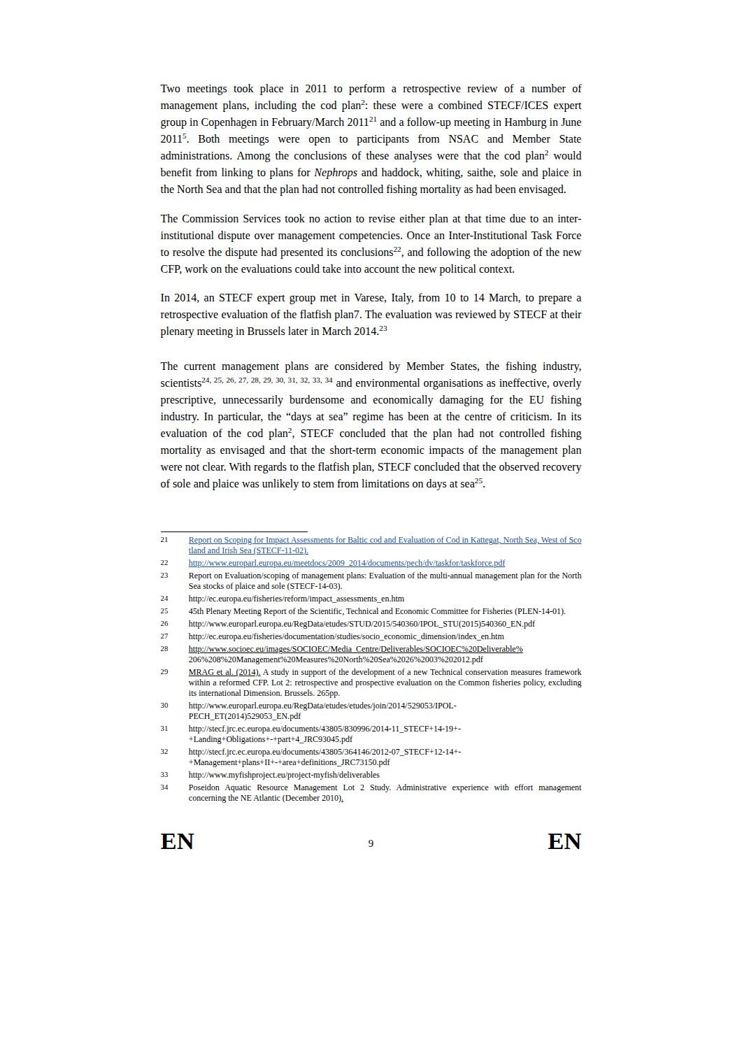Two meetings took place in 2011 to perform a retrospective review of a number of management plans, including the cod plan2: these were a combined STECF/ICES expert group in Copenhagen in February/March 201121 and a follow-up meeting in Hamburg in June 20115. Both meetings were open to participants from NSAC and Member State administrations. Among the conclusions of these analyses were that the cod plan2 would benefit from linking to plans for Nephrops and haddock, whiting, saithe, sole and plaice in the North Sea and that the plan had not controlled fishing mortality as had been envisaged.
The Commission Services took no action to revise either plan at that time due to an inter-institutional dispute over management competencies. Once an Inter-Institutional Task Force to resolve the dispute had presented its conclusions22, and following the adoption of the new CFP, work on the evaluations could take into account the new political context.
In 2014, an STECF expert group met in Varese, Italy, from 10 to 14 March, to prepare a retrospective evaluation of the flatfish plan7. The evaluation was reviewed by STECF at their plenary meeting in Brussels later in March 2014.23
The current management plans are considered by Member States, the fishing industry, scientists24, 25, 26, 27, 28, 29, 30, 31, 32, 33, 34 and environmental organisations as ineffective, overly prescriptive, unnecessarily burdensome and economically damaging for the EU fishing industry. In particular, the “days at sea” regime has been at the centre of criticism. In its evaluation of the cod plan2, STECF concluded that the plan had not controlled fishing mortality as envisaged and that the short-term economic impacts of the management plan were not clear. With regards to the flatfish plan, STECF concluded that the observed recovery of sole and plaice was unlikely to stem from limitations on days at sea25.
| 21 | Report on Scoping for Impact Assessments for Baltic cod and Evaluation of Cod in Kattegat, North Sea, West of Scotland and Irish Sea (STECF-11-02). |
| 22 | http://www.europarl.europa.eu/meetdocs/2009_2014/documents/pech/dv/taskfor/taskforce.pdf |
| 23 | Report on Evaluation/scoping of management plans: Evaluation of the multi-annual management plan for the North Sea stocks of plaice and sole (STECF-14-03). |
| 24 | http://ec.europa.eu/fisheries/reform/impact_assessments_en.htm |
| 25 | 45th Plenary Meeting Report of the Scientific, Technical and Economic Committee for Fisheries (PLEN-14-01). |
| 26 | http://www.europarl.europa.eu/RegData/etudes/STUD/2015/540360/IPOL_STU(2015)540360_EN.pdf |
| 27 | http://ec.europa.eu/fisheries/documentation/studies/socio_economic_dimension/index_en.htm |
| 28 | http://www.socioec.eu/images/SOCIOEC/Media_Centre/Deliverables/SOCIOEC%20Deliverable% 206%208%20Management%20Measures%20North%20Sea%2026%2003%202012.pdf |
| 29 | MRAG et al. (2014). A study in support of the development of a new Technical conservation measures framework within a reformed CFP. Lot 2: retrospective and prospective evaluation on the Common fisheries policy, excluding its international Dimension. Brussels. 265pp. |
| 30 | http://www.europarl.europa.eu/RegData/etudes/etudes/join/2014/529053/IPOL- PECH_ET(2014)529053_EN.pdf |
| 31 | http://stecf.jrc.ec.europa.eu/documents/43805/830996/2014-11_STECF+14-19+- +Landing+Obligations+-+part+4_JRC93045.pdf |
| 32 | http://stecf.jrc.ec.europa.eu/documents/43805/364146/2012-07_STECF+12-14+- +Management+plans+II+-+area+definitions_JRC73150.pdf |
| 33 | http://www.myfishproject.eu/project-myfish/deliverables |
| 34 | Poseidon Aquatic Resource Management Lot 2 Study. Administrative experience with effort management concerning the NE Atlantic (December 2010) . |
EN
9
EN